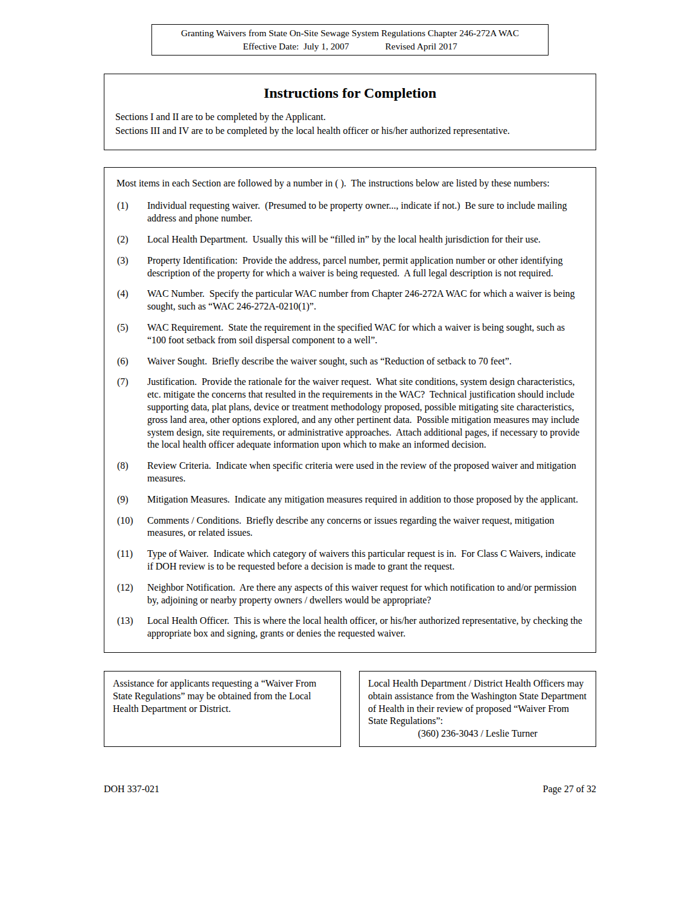Granting Waivers from State On-Site Sewage System Regulations Chapter 246-272A WAC
Effective Date: July 1, 2007 Revised April 2017
Instructions for Completion
Sections I and II are to be completed by the Applicant.
Sections III and IV are to be completed by the local health officer or his/her authorized representative.
Most items in each Section are followed by a number in ( ). The instructions below are listed by these numbers:
| (1) | Individual requesting waiver. (Presumed to be property owner..., indicate if not.) Be sure to include mailing address and phone number. |
| (2) | Local Health Department. Usually this will be “filled in” by the local health jurisdiction for their use. |
| (3) | Property Identification: Provide the address, parcel number, permit application number or other identifying description of the property for which a waiver is being requested. A full legal description is not required. |
| (4) | WAC Number. Specify the particular WAC number from Chapter 246-272A WAC for which a waiver is being sought, such as “WAC 246-272A-0210(1)”. |
| (5) | WAC Requirement. State the requirement in the specified WAC for which a waiver is being sought, such as “100 foot setback from soil dispersal component to a well”. |
| (6) | Waiver Sought. Briefly describe the waiver sought, such as “Reduction of setback to 70 feet”. |
| (7) | Justification. Provide the rationale for the waiver request. What site conditions, system design characteristics, etc. mitigate the concerns that resulted in the requirements in the WAC? Technical justification should include supporting data, plat plans, device or treatment methodology proposed, possible mitigating site characteristics, gross land area, other options explored, and any other pertinent data. Possible mitigation measures may include system design, site requirements, or administrative approaches. Attach additional pages, if necessary to provide the local health officer adequate information upon which to make an informed decision. |
| (8) | Review Criteria. Indicate when specific criteria were used in the review of the proposed waiver and mitigation measures. |
| (9) | Mitigation Measures. Indicate any mitigation measures required in addition to those proposed by the applicant. |
| (10) | Comments / Conditions. Briefly describe any concerns or issues regarding the waiver request, mitigation measures, or related issues. |
| (11) | Type of Waiver. Indicate which category of waivers this particular request is in. For Class C Waivers, indicate if DOH review is to be requested before a decision is made to grant the request. |
| (12) | Neighbor Notification. Are there any aspects of this waiver request for which notification to and/or permission by, adjoining or nearby property owners / dwellers would be appropriate? |
| (13) | Local Health Officer. This is where the local health officer, or his/her authorized representative, by checking the appropriate box and signing, grants or denies the requested waiver. |
Assistance for applicants requesting a “Waiver From State Regulations” may be obtained from the Local Health Department or District.
Local Health Department / District Health Officers may obtain assistance from the Washington State Department of Health in their review of proposed “Waiver From State Regulations”:
(360) 236-3043 / Leslie Turner
DOH 337-021 Page 27 of 32